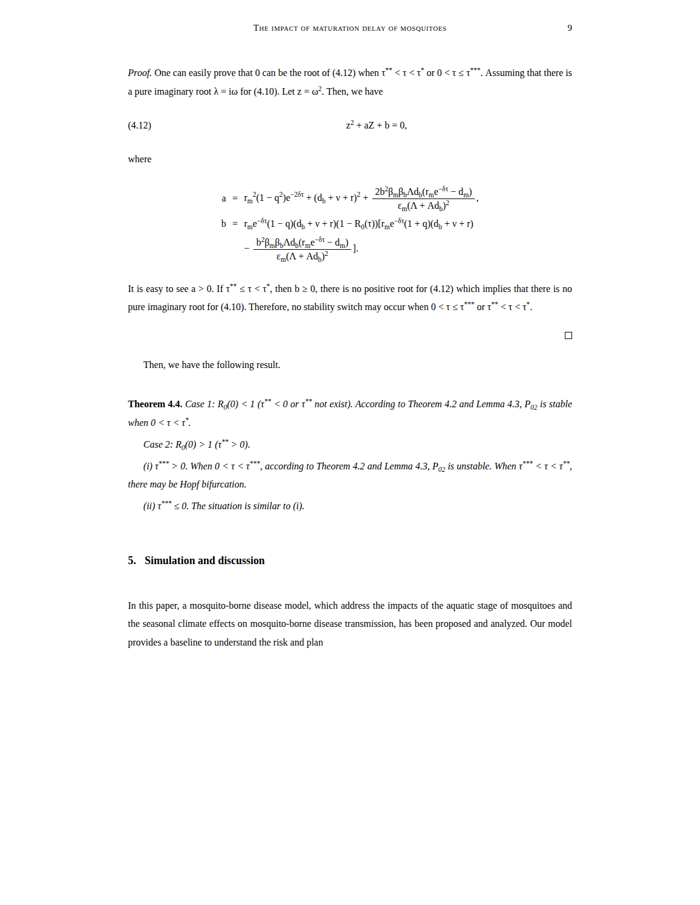The impact of maturation delay of mosquitoes 9
Proof. One can easily prove that 0 can be the root of (4.12) when τ** < τ < τ* or 0 < τ ≤ τ***. Assuming that there is a pure imaginary root λ = iω for (4.10). Let z = ω2. Then, we have
(4.12)
z2 + aZ + b = 0,
where
| a | = | r m 2 (1 − q 2 )e −2δτ + (d b + ν + r) 2 + 2b 2 β m β b Λd b (r m e −δτ − d m ) ε m (Λ + Ad b ) 2 , |
| b | = | r m e −δτ (1 − q)(d b + ν + r)(1 − R 0 (τ))[r m e −δτ (1 + q)(d b + ν + r) |
| | | − b 2 β m β b Λd b (r m e −δτ − d m ) ε m (Λ + Ad b ) 2 ]. |
It is easy to see a > 0. If τ** ≤ τ < τ*, then b ≥ 0, there is no positive root for (4.12) which implies that there is no pure imaginary root for (4.10). Therefore, no stability switch may occur when 0 < τ ≤ τ*** or τ** < τ < τ*.
Then, we have the following result.
Theorem 4.4. Case 1: R0(0) < 1 (τ** < 0 or τ** not exist). According to Theorem 4.2 and Lemma 4.3, P02 is stable when 0 < τ < τ*.
Case 2: R0(0) > 1 (τ** > 0).
(i) τ*** > 0. When 0 < τ < τ***, according to Theorem 4.2 and Lemma 4.3, P02 is unstable. When τ*** < τ < τ**, there may be Hopf bifurcation.
(ii) τ*** ≤ 0. The situation is similar to (i).
5. Simulation and discussion
In this paper, a mosquito-borne disease model, which address the impacts of the aquatic stage of mosquitoes and the seasonal climate effects on mosquito-borne disease transmission, has been proposed and analyzed. Our model provides a baseline to understand the risk and plan